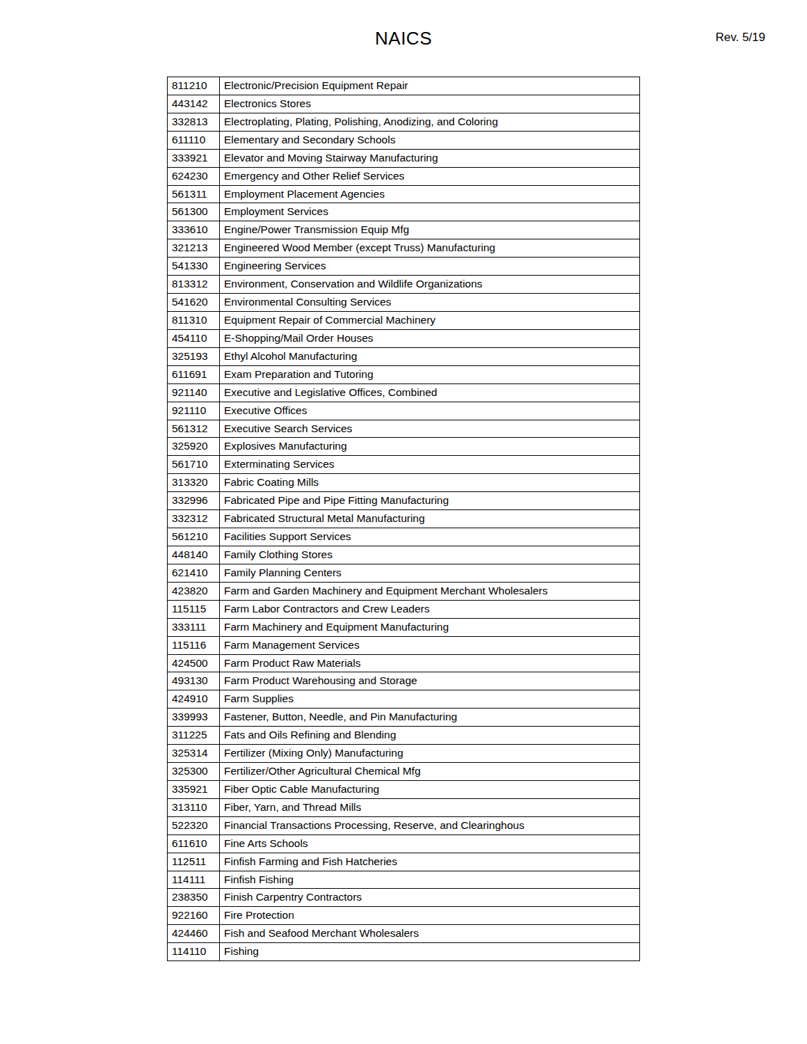NAICS
Rev. 5/19
| 811210 | Electronic/Precision Equipment Repair |
| 443142 | Electronics Stores |
| 332813 | Electroplating, Plating, Polishing, Anodizing, and Coloring |
| 611110 | Elementary and Secondary Schools |
| 333921 | Elevator and Moving Stairway Manufacturing |
| 624230 | Emergency and Other Relief Services |
| 561311 | Employment Placement Agencies |
| 561300 | Employment Services |
| 333610 | Engine/Power Transmission Equip Mfg |
| 321213 | Engineered Wood Member (except Truss) Manufacturing |
| 541330 | Engineering Services |
| 813312 | Environment, Conservation and Wildlife Organizations |
| 541620 | Environmental Consulting Services |
| 811310 | Equipment Repair of Commercial Machinery |
| 454110 | E-Shopping/Mail Order Houses |
| 325193 | Ethyl Alcohol Manufacturing |
| 611691 | Exam Preparation and Tutoring |
| 921140 | Executive and Legislative Offices, Combined |
| 921110 | Executive Offices |
| 561312 | Executive Search Services |
| 325920 | Explosives Manufacturing |
| 561710 | Exterminating Services |
| 313320 | Fabric Coating Mills |
| 332996 | Fabricated Pipe and Pipe Fitting Manufacturing |
| 332312 | Fabricated Structural Metal Manufacturing |
| 561210 | Facilities Support Services |
| 448140 | Family Clothing Stores |
| 621410 | Family Planning Centers |
| 423820 | Farm and Garden Machinery and Equipment Merchant Wholesalers |
| 115115 | Farm Labor Contractors and Crew Leaders |
| 333111 | Farm Machinery and Equipment Manufacturing |
| 115116 | Farm Management Services |
| 424500 | Farm Product Raw Materials |
| 493130 | Farm Product Warehousing and Storage |
| 424910 | Farm Supplies |
| 339993 | Fastener, Button, Needle, and Pin Manufacturing |
| 311225 | Fats and Oils Refining and Blending |
| 325314 | Fertilizer (Mixing Only) Manufacturing |
| 325300 | Fertilizer/Other Agricultural Chemical Mfg |
| 335921 | Fiber Optic Cable Manufacturing |
| 313110 | Fiber, Yarn, and Thread Mills |
| 522320 | Financial Transactions Processing, Reserve, and Clearinghous |
| 611610 | Fine Arts Schools |
| 112511 | Finfish Farming and Fish Hatcheries |
| 114111 | Finfish Fishing |
| 238350 | Finish Carpentry Contractors |
| 922160 | Fire Protection |
| 424460 | Fish and Seafood Merchant Wholesalers |
| 114110 | Fishing |